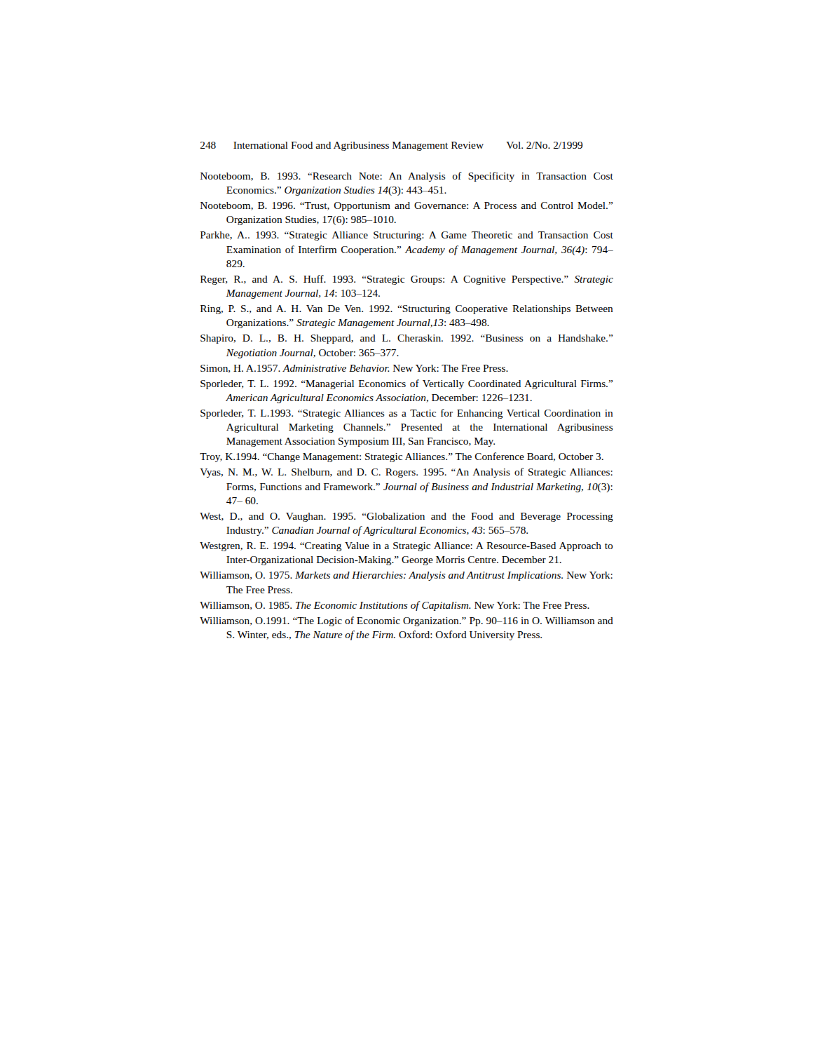248 International Food and Agribusiness Management ReviewVol. 2/No. 2/1999
Nooteboom, B. 1993. “Research Note: An Analysis of Specificity in Transaction Cost Economics.” Organization Studies 14(3): 443–451.
Nooteboom, B. 1996. “Trust, Opportunism and Governance: A Process and Control Model.” Organization Studies, 17(6): 985–1010.
Parkhe, A.. 1993. “Strategic Alliance Structuring: A Game Theoretic and Transaction Cost Examination of Interfirm Cooperation.” Academy of Management Journal, 36(4): 794–829.
Reger, R., and A. S. Huff. 1993. “Strategic Groups: A Cognitive Perspective.” Strategic Management Journal, 14: 103–124.
Ring, P. S., and A. H. Van De Ven. 1992. “Structuring Cooperative Relationships Between Organizations.” Strategic Management Journal,13: 483–498.
Shapiro, D. L., B. H. Sheppard, and L. Cheraskin. 1992. “Business on a Handshake.” Negotiation Journal, October: 365–377.
Simon, H. A.1957. Administrative Behavior. New York: The Free Press.
Sporleder, T. L. 1992. “Managerial Economics of Vertically Coordinated Agricultural Firms.” American Agricultural Economics Association, December: 1226–1231.
Sporleder, T. L.1993. “Strategic Alliances as a Tactic for Enhancing Vertical Coordination in Agricultural Marketing Channels.” Presented at the International Agribusiness Management Association Symposium III, San Francisco, May.
Troy, K.1994. “Change Management: Strategic Alliances.” The Conference Board, October 3.
Vyas, N. M., W. L. Shelburn, and D. C. Rogers. 1995. “An Analysis of Strategic Alliances: Forms, Functions and Framework.” Journal of Business and Industrial Marketing, 10(3): 47– 60.
West, D., and O. Vaughan. 1995. “Globalization and the Food and Beverage Processing Industry.” Canadian Journal of Agricultural Economics, 43: 565–578.
Westgren, R. E. 1994. “Creating Value in a Strategic Alliance: A Resource-Based Approach to Inter-Organizational Decision-Making.” George Morris Centre. December 21.
Williamson, O. 1975. Markets and Hierarchies: Analysis and Antitrust Implications. New York: The Free Press.
Williamson, O. 1985. The Economic Institutions of Capitalism. New York: The Free Press.
Williamson, O.1991. “The Logic of Economic Organization.” Pp. 90–116 in O. Williamson and S. Winter, eds., The Nature of the Firm. Oxford: Oxford University Press.